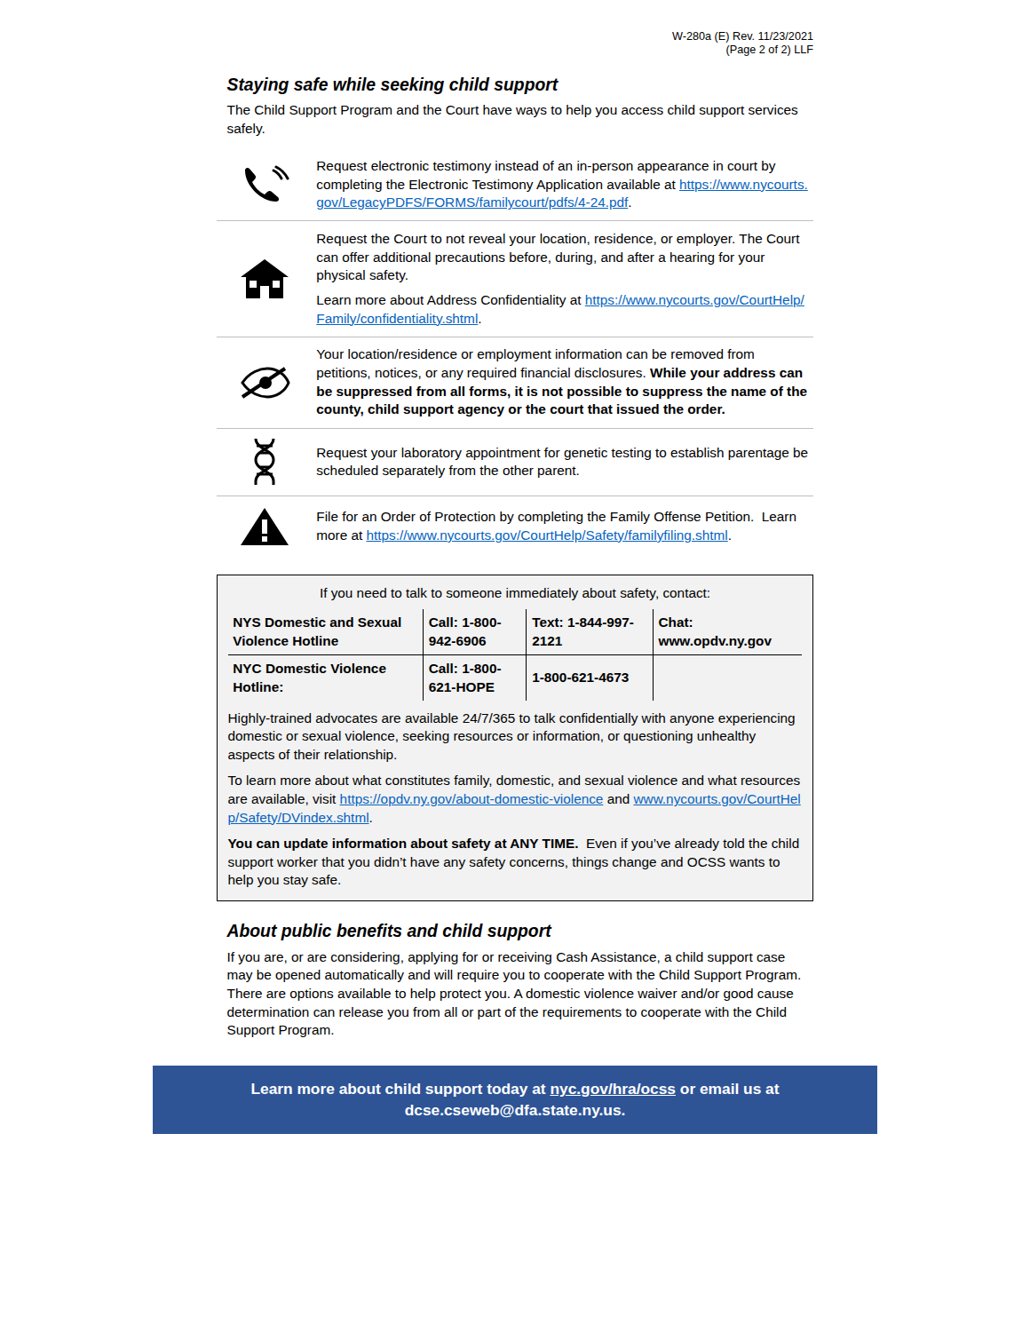W-280a (E) Rev. 11/23/2021
(Page 2 of 2) LLF
Staying safe while seeking child support
The Child Support Program and the Court have ways to help you access child support services safely.
| | Request electronic testimony instead of an in-person appearance in court by completing the Electronic Testimony Application available at https://www.nycourts.gov/LegacyPDFS/FORMS/familycourt/pdfs/4-24.pdf . |
| | Request the Court to not reveal your location, residence, or employer. The Court can offer additional precautions before, during, and after a hearing for your physical safety. Learn more about Address Confidentiality at https://www.nycourts.gov/CourtHelp/Family/confidentiality.shtml . |
| | Your location/residence or employment information can be removed from petitions, notices, or any required financial disclosures. While your address can be suppressed from all forms, it is not possible to suppress the name of the county, child support agency or the court that issued the order. |
| | Request your laboratory appointment for genetic testing to establish parentage be scheduled separately from the other parent. |
| | File for an Order of Protection by completing the Family Offense Petition. Learn more at https://www.nycourts.gov/CourtHelp/Safety/familyfiling.shtml . |
If you need to talk to someone immediately about safety, contact:
| NYS Domestic and Sexual Violence Hotline | Call: 1-800-942-6906 | Text: 1-844-997-2121 | Chat: www.opdv.ny.gov |
| NYC Domestic Violence Hotline: | Call: 1-800-621-HOPE | 1-800-621-4673 | |
Highly-trained advocates are available 24/7/365 to talk confidentially with anyone experiencing domestic or sexual violence, seeking resources or information, or questioning unhealthy aspects of their relationship.
To learn more about what constitutes family, domestic, and sexual violence and what resources are available, visit https://opdv.ny.gov/about-domestic-violence and www.nycourts.gov/CourtHelp/Safety/DVindex.shtml.
You can update information about safety at ANY TIME. Even if you’ve already told the child support worker that you didn’t have any safety concerns, things change and OCSS wants to help you stay safe.
About public benefits and child support
If you are, or are considering, applying for or receiving Cash Assistance, a child support case may be opened automatically and will require you to cooperate with the Child Support Program. There are options available to help protect you. A domestic violence waiver and/or good cause determination can release you from all or part of the requirements to cooperate with the Child Support Program.
Learn more about child support today at nyc.gov/hra/ocss or email us at
dcse.cseweb@dfa.state.ny.us.